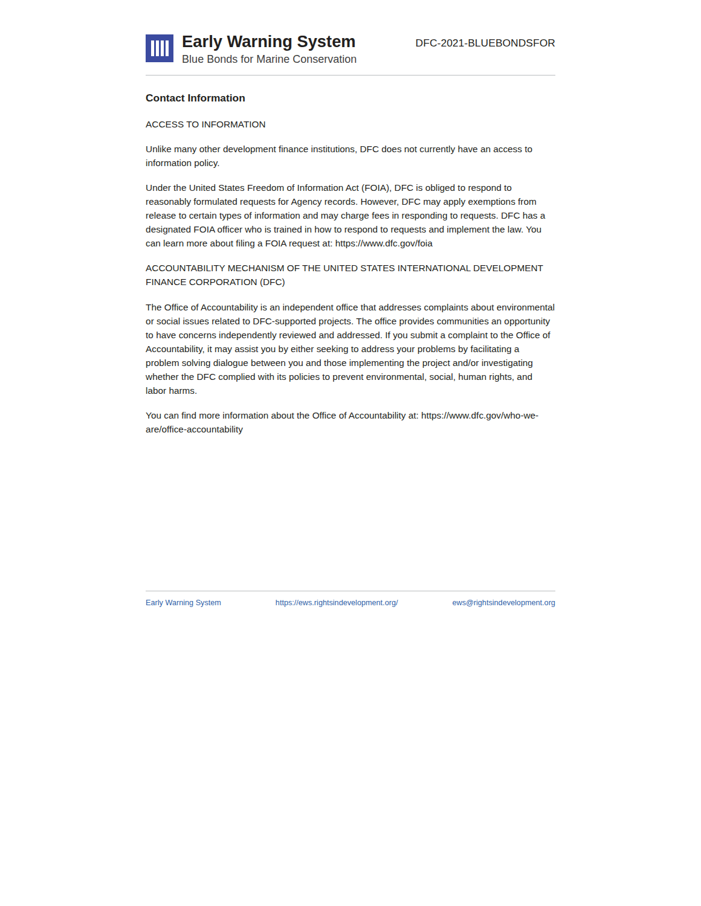Early Warning System
Blue Bonds for Marine Conservation
DFC-2021-BLUEBONDSFOR
Contact Information
ACCESS TO INFORMATION
Unlike many other development finance institutions, DFC does not currently have an access to information policy.
Under the United States Freedom of Information Act (FOIA), DFC is obliged to respond to reasonably formulated requests for Agency records. However, DFC may apply exemptions from release to certain types of information and may charge fees in responding to requests. DFC has a designated FOIA officer who is trained in how to respond to requests and implement the law. You can learn more about filing a FOIA request at: https://www.dfc.gov/foia
ACCOUNTABILITY MECHANISM OF THE UNITED STATES INTERNATIONAL DEVELOPMENT FINANCE CORPORATION (DFC)
The Office of Accountability is an independent office that addresses complaints about environmental or social issues related to DFC-supported projects. The office provides communities an opportunity to have concerns independently reviewed and addressed. If you submit a complaint to the Office of Accountability, it may assist you by either seeking to address your problems by facilitating a problem solving dialogue between you and those implementing the project and/or investigating whether the DFC complied with its policies to prevent environmental, social, human rights, and labor harms.
You can find more information about the Office of Accountability at: https://www.dfc.gov/who-we-are/office-accountability
Early Warning System
https://ews.rightsindevelopment.org/
ews@rightsindevelopment.org